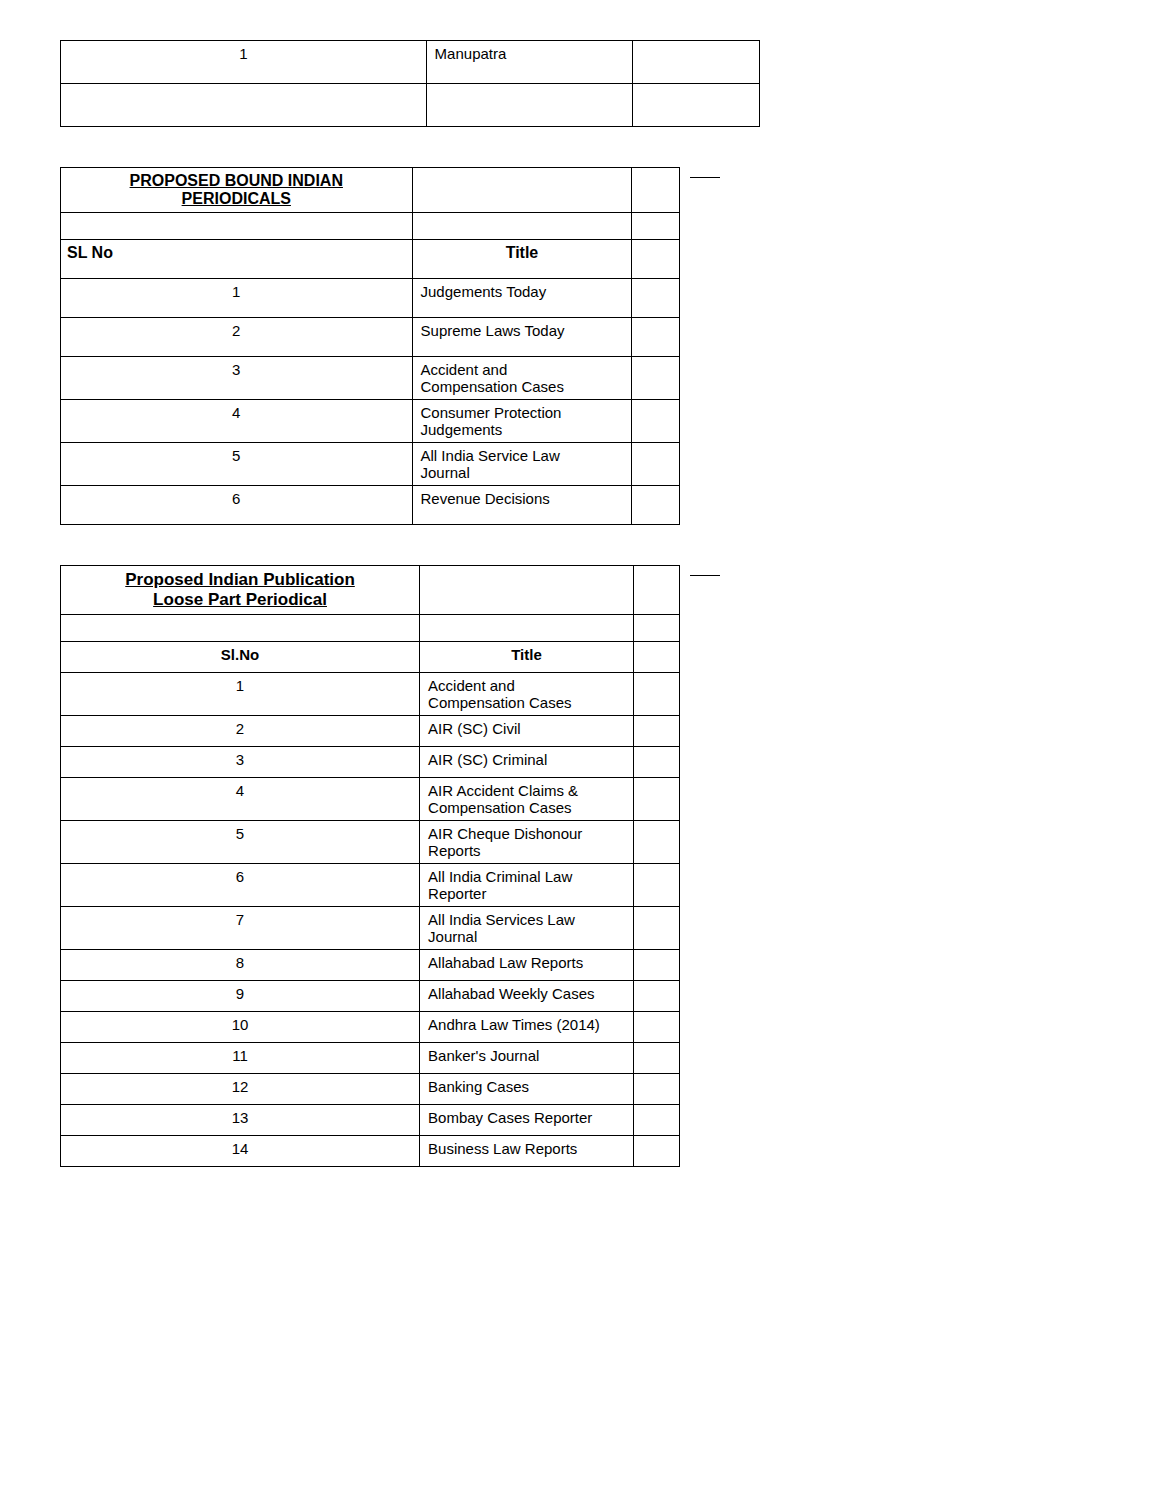| 1 | Manupatra | |
| PROPOSED BOUND INDIAN PERIODICALS | | |
| SL No | Title | |
| 1 | Judgements Today | |
| 2 | Supreme Laws Today | |
| 3 | Accident and Compensation Cases | |
| 4 | Consumer Protection Judgements | |
| 5 | All India Service Law Journal | |
| 6 | Revenue Decisions | |
| Proposed Indian Publication Loose Part Periodical | | |
| Sl.No | Title | |
| 1 | Accident and Compensation Cases | |
| 2 | AIR (SC) Civil | |
| 3 | AIR (SC) Criminal | |
| 4 | AIR Accident Claims & Compensation Cases | |
| 5 | AIR Cheque Dishonour Reports | |
| 6 | All India Criminal Law Reporter | |
| 7 | All India Services Law Journal | |
| 8 | Allahabad Law Reports | |
| 9 | Allahabad Weekly Cases | |
| 10 | Andhra Law Times (2014) | |
| 11 | Banker's Journal | |
| 12 | Banking Cases | |
| 13 | Bombay Cases Reporter | |
| 14 | Business Law Reports | |